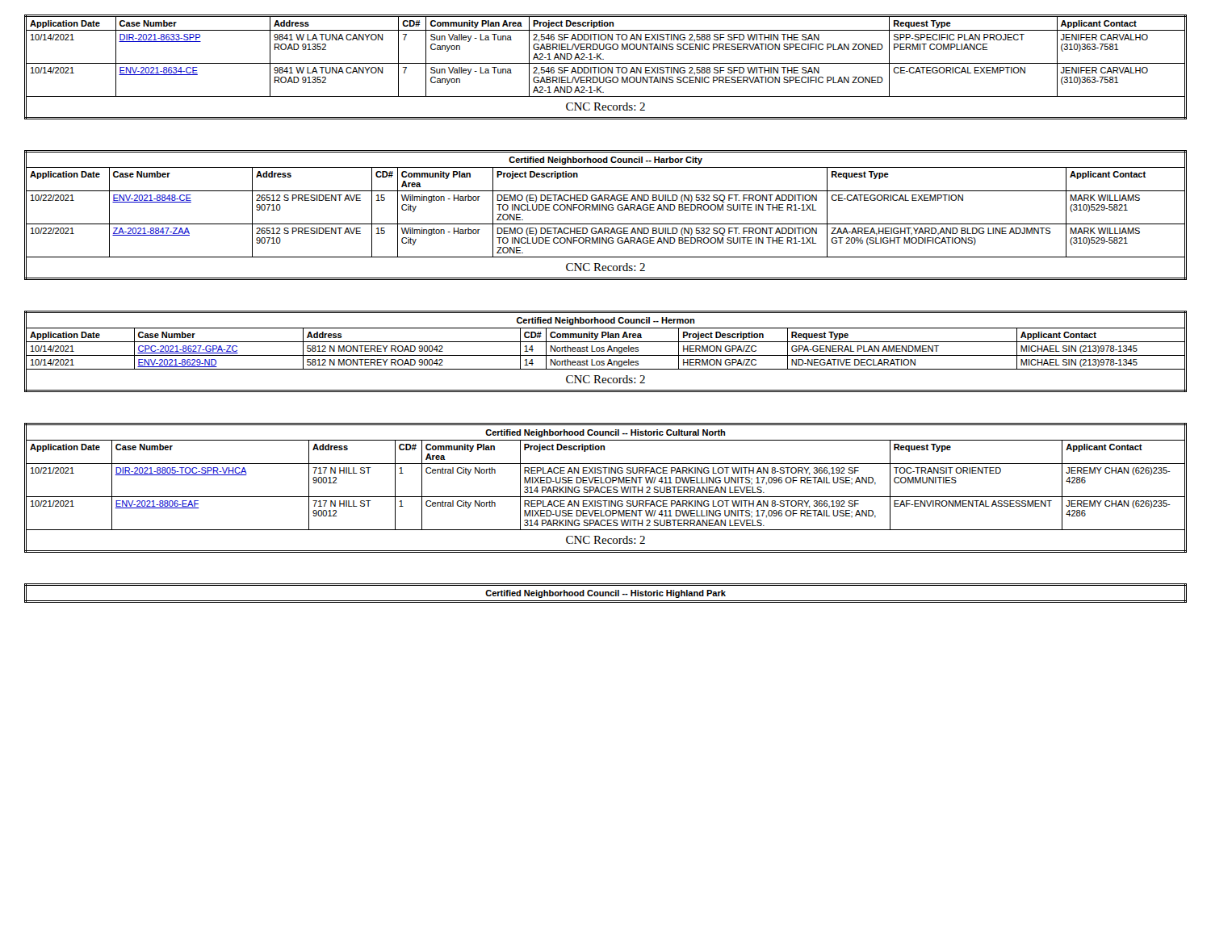| Application Date | Case Number | Address | CD# | Community Plan Area | Project Description | Request Type | Applicant Contact |
| --- | --- | --- | --- | --- | --- | --- | --- |
| 10/14/2021 | DIR-2021-8633-SPP | 9841 W LA TUNA CANYON ROAD 91352 | 7 | Sun Valley - La Tuna Canyon | 2,546 SF ADDITION TO AN EXISTING 2,588 SF SFD WITHIN THE SAN GABRIEL/VERDUGO MOUNTAINS SCENIC PRESERVATION SPECIFIC PLAN ZONED A2-1 AND A2-1-K. | SPP-SPECIFIC PLAN PROJECT PERMIT COMPLIANCE | JENIFER CARVALHO (310)363-7581 |
| 10/14/2021 | ENV-2021-8634-CE | 9841 W LA TUNA CANYON ROAD 91352 | 7 | Sun Valley - La Tuna Canyon | 2,546 SF ADDITION TO AN EXISTING 2,588 SF SFD WITHIN THE SAN GABRIEL/VERDUGO MOUNTAINS SCENIC PRESERVATION SPECIFIC PLAN ZONED A2-1 AND A2-1-K. | CE-CATEGORICAL EXEMPTION | JENIFER CARVALHO (310)363-7581 |
| CNC Records: 2 |
| Certified Neighborhood Council -- Harbor City |
| Application Date | Case Number | Address | CD# | Community Plan Area | Project Description | Request Type | Applicant Contact |
| 10/22/2021 | ENV-2021-8848-CE | 26512 S PRESIDENT AVE 90710 | 15 | Wilmington - Harbor City | DEMO (E) DETACHED GARAGE AND BUILD (N) 532 SQ FT. FRONT ADDITION TO INCLUDE CONFORMING GARAGE AND BEDROOM SUITE IN THE R1-1XL ZONE. | CE-CATEGORICAL EXEMPTION | MARK WILLIAMS (310)529-5821 |
| 10/22/2021 | ZA-2021-8847-ZAA | 26512 S PRESIDENT AVE 90710 | 15 | Wilmington - Harbor City | DEMO (E) DETACHED GARAGE AND BUILD (N) 532 SQ FT. FRONT ADDITION TO INCLUDE CONFORMING GARAGE AND BEDROOM SUITE IN THE R1-1XL ZONE. | ZAA-AREA,HEIGHT,YARD,AND BLDG LINE ADJMNTS GT 20% (SLIGHT MODIFICATIONS) | MARK WILLIAMS (310)529-5821 |
| CNC Records: 2 |
| Certified Neighborhood Council -- Hermon |
| Application Date | Case Number | Address | CD# | Community Plan Area | Project Description | Request Type | Applicant Contact |
| 10/14/2021 | CPC-2021-8627-GPA-ZC | 5812 N MONTEREY ROAD 90042 | 14 | Northeast Los Angeles | HERMON GPA/ZC | GPA-GENERAL PLAN AMENDMENT | MICHAEL SIN (213)978-1345 |
| 10/14/2021 | ENV-2021-8629-ND | 5812 N MONTEREY ROAD 90042 | 14 | Northeast Los Angeles | HERMON GPA/ZC | ND-NEGATIVE DECLARATION | MICHAEL SIN (213)978-1345 |
| CNC Records: 2 |
| Certified Neighborhood Council -- Historic Cultural North |
| Application Date | Case Number | Address | CD# | Community Plan Area | Project Description | Request Type | Applicant Contact |
| 10/21/2021 | DIR-2021-8805-TOC-SPR-VHCA | 717 N HILL ST 90012 | 1 | Central City North | REPLACE AN EXISTING SURFACE PARKING LOT WITH AN 8-STORY, 366,192 SF MIXED-USE DEVELOPMENT W/ 411 DWELLING UNITS; 17,096 OF RETAIL USE; AND, 314 PARKING SPACES WITH 2 SUBTERRANEAN LEVELS. | TOC-TRANSIT ORIENTED COMMUNITIES | JEREMY CHAN (626)235-4286 |
| 10/21/2021 | ENV-2021-8806-EAF | 717 N HILL ST 90012 | 1 | Central City North | REPLACE AN EXISTING SURFACE PARKING LOT WITH AN 8-STORY, 366,192 SF MIXED-USE DEVELOPMENT W/ 411 DWELLING UNITS; 17,096 OF RETAIL USE; AND, 314 PARKING SPACES WITH 2 SUBTERRANEAN LEVELS. | EAF-ENVIRONMENTAL ASSESSMENT | JEREMY CHAN (626)235-4286 |
| CNC Records: 2 |
| Certified Neighborhood Council -- Historic Highland Park |